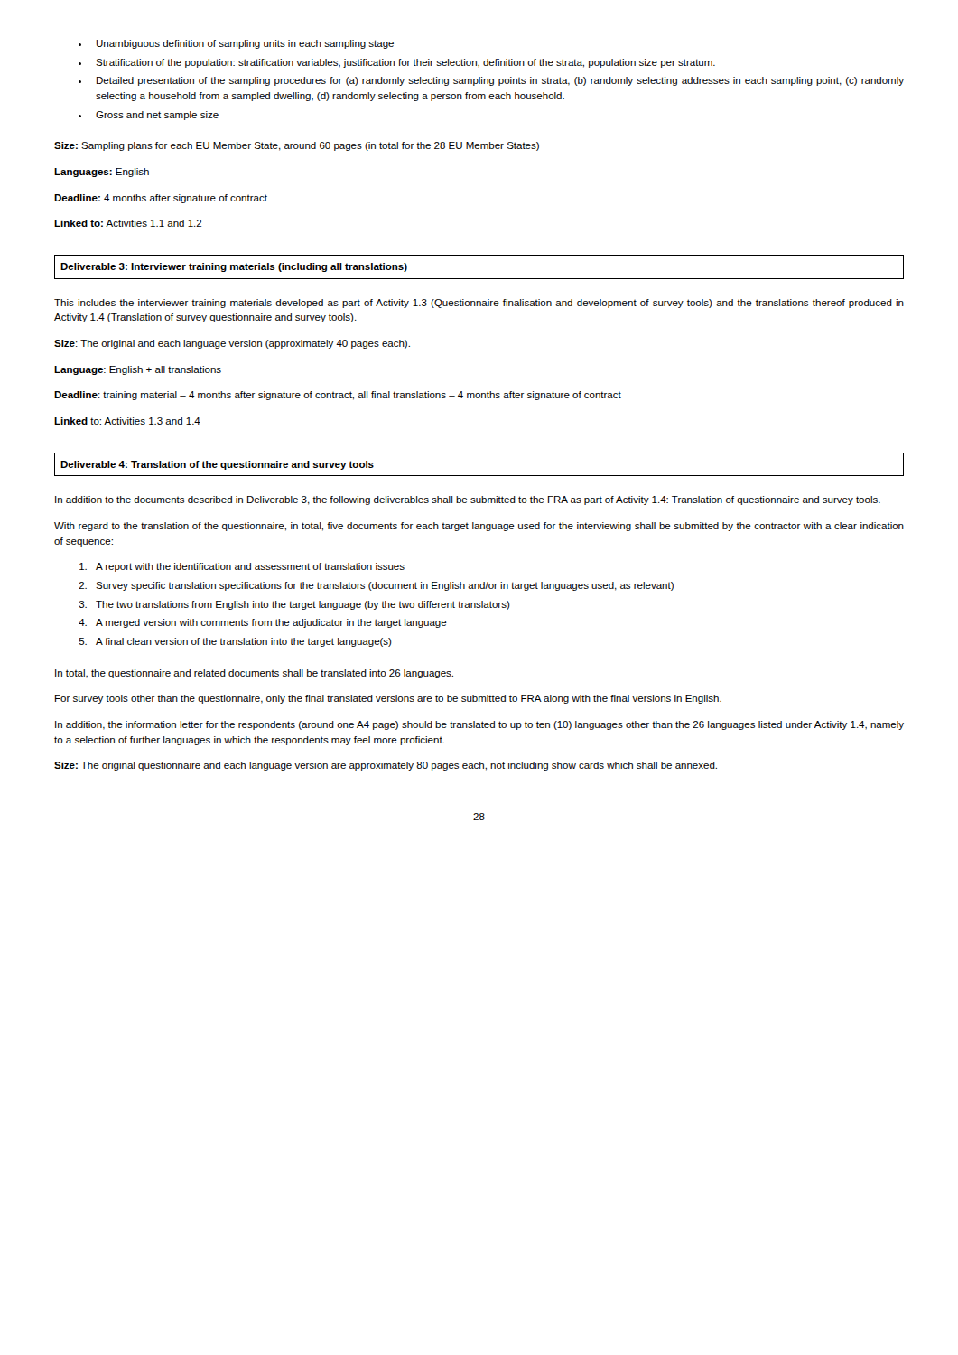Unambiguous definition of sampling units in each sampling stage
Stratification of the population: stratification variables, justification for their selection, definition of the strata, population size per stratum.
Detailed presentation of the sampling procedures for (a) randomly selecting sampling points in strata, (b) randomly selecting addresses in each sampling point, (c) randomly selecting a household from a sampled dwelling, (d) randomly selecting a person from each household.
Gross and net sample size
Size: Sampling plans for each EU Member State, around 60 pages (in total for the 28 EU Member States)
Languages: English
Deadline: 4 months after signature of contract
Linked to: Activities 1.1 and 1.2
Deliverable 3: Interviewer training materials (including all translations)
This includes the interviewer training materials developed as part of Activity 1.3 (Questionnaire finalisation and development of survey tools) and the translations thereof produced in Activity 1.4 (Translation of survey questionnaire and survey tools).
Size: The original and each language version (approximately 40 pages each).
Language: English + all translations
Deadline: training material – 4 months after signature of contract, all final translations – 4 months after signature of contract
Linked to: Activities 1.3 and 1.4
Deliverable 4: Translation of the questionnaire and survey tools
In addition to the documents described in Deliverable 3, the following deliverables shall be submitted to the FRA as part of Activity 1.4: Translation of questionnaire and survey tools.
With regard to the translation of the questionnaire, in total, five documents for each target language used for the interviewing shall be submitted by the contractor with a clear indication of sequence:
A report with the identification and assessment of translation issues
Survey specific translation specifications for the translators (document in English and/or in target languages used, as relevant)
The two translations from English into the target language (by the two different translators)
A merged version with comments from the adjudicator in the target language
A final clean version of the translation into the target language(s)
In total, the questionnaire and related documents shall be translated into 26 languages.
For survey tools other than the questionnaire, only the final translated versions are to be submitted to FRA along with the final versions in English.
In addition, the information letter for the respondents (around one A4 page) should be translated to up to ten (10) languages other than the 26 languages listed under Activity 1.4, namely to a selection of further languages in which the respondents may feel more proficient.
Size: The original questionnaire and each language version are approximately 80 pages each, not including show cards which shall be annexed.
28